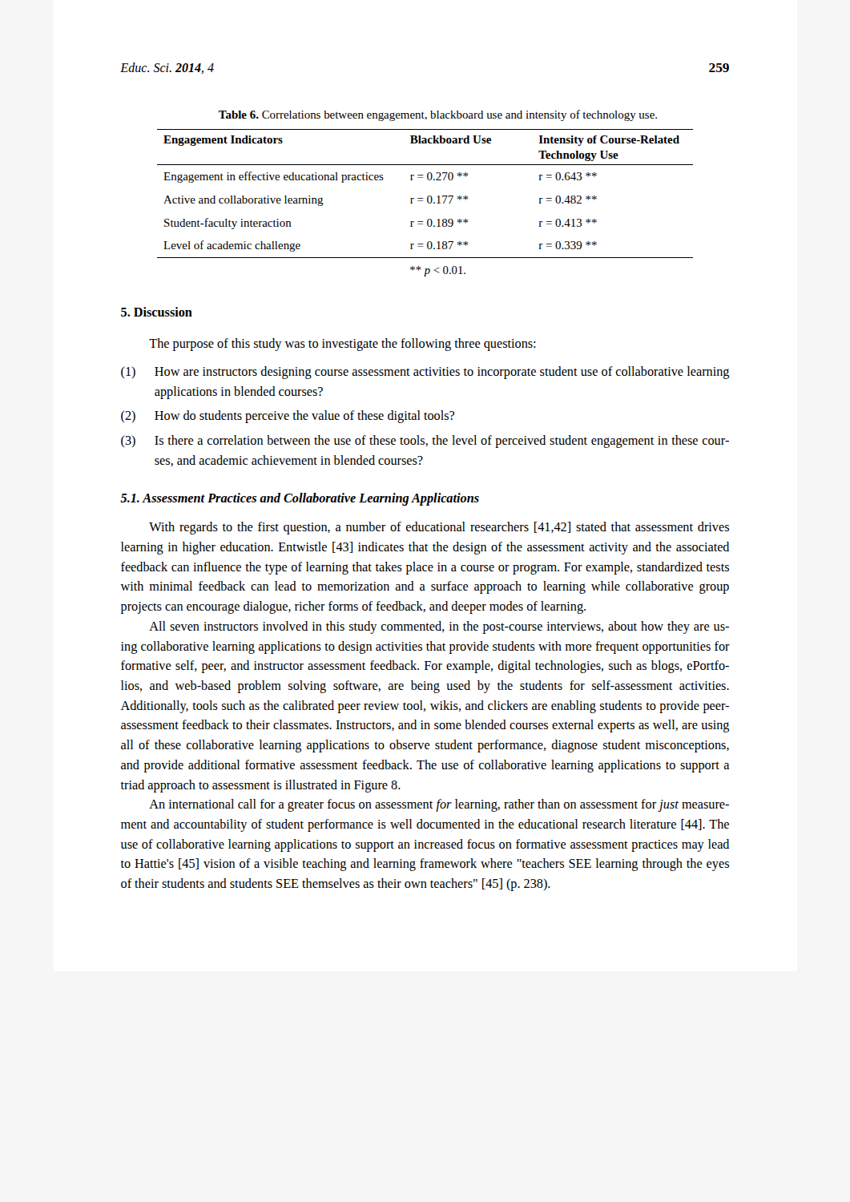Educ. Sci. 2014, 4 259
Table 6. Correlations between engagement, blackboard use and intensity of technology use.
| Engagement Indicators | Blackboard Use | Intensity of Course-Related Technology Use |
| --- | --- | --- |
| Engagement in effective educational practices | r = 0.270 ** | r = 0.643 ** |
| Active and collaborative learning | r = 0.177 ** | r = 0.482 ** |
| Student-faculty interaction | r = 0.189 ** | r = 0.413 ** |
| Level of academic challenge | r = 0.187 ** | r = 0.339 ** |
** p < 0.01.
5. Discussion
The purpose of this study was to investigate the following three questions:
How are instructors designing course assessment activities to incorporate student use of collaborative learning applications in blended courses?
How do students perceive the value of these digital tools?
Is there a correlation between the use of these tools, the level of perceived student engagement in these courses, and academic achievement in blended courses?
5.1. Assessment Practices and Collaborative Learning Applications
With regards to the first question, a number of educational researchers [41,42] stated that assessment drives learning in higher education. Entwistle [43] indicates that the design of the assessment activity and the associated feedback can influence the type of learning that takes place in a course or program. For example, standardized tests with minimal feedback can lead to memorization and a surface approach to learning while collaborative group projects can encourage dialogue, richer forms of feedback, and deeper modes of learning.
All seven instructors involved in this study commented, in the post-course interviews, about how they are using collaborative learning applications to design activities that provide students with more frequent opportunities for formative self, peer, and instructor assessment feedback. For example, digital technologies, such as blogs, ePortfolios, and web-based problem solving software, are being used by the students for self-assessment activities. Additionally, tools such as the calibrated peer review tool, wikis, and clickers are enabling students to provide peer-assessment feedback to their classmates. Instructors, and in some blended courses external experts as well, are using all of these collaborative learning applications to observe student performance, diagnose student misconceptions, and provide additional formative assessment feedback. The use of collaborative learning applications to support a triad approach to assessment is illustrated in Figure 8.
An international call for a greater focus on assessment for learning, rather than on assessment for just measurement and accountability of student performance is well documented in the educational research literature [44]. The use of collaborative learning applications to support an increased focus on formative assessment practices may lead to Hattie's [45] vision of a visible teaching and learning framework where "teachers SEE learning through the eyes of their students and students SEE themselves as their own teachers" [45] (p. 238).